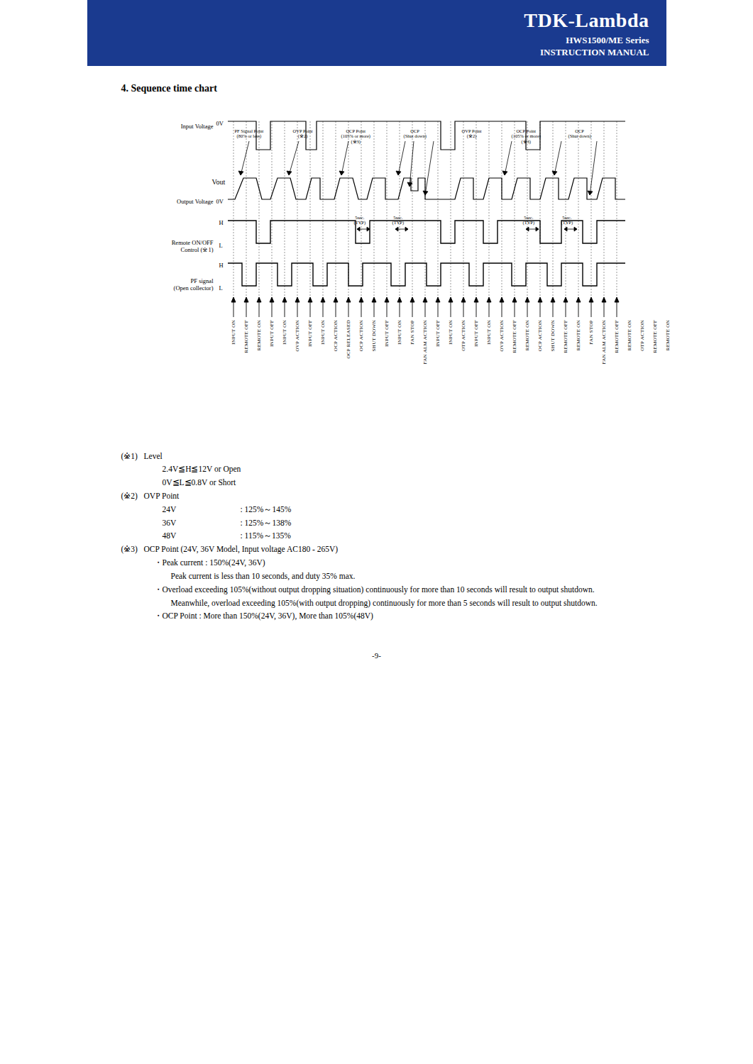TDK-Lambda
HWS1500/ME Series
INSTRUCTION MANUAL
4. Sequence time chart
Input Voltage
Output Voltage
Remote ON/OFF
Control (※1)
PF signal
(Open collector)
0V
Vout
0V
H
L
H
L
PF Signal Point
(80% or less)
OVP Point
(※2)
OCP Point
(105% or more)
(※3)
OCP
(Shut down)
OVP Point
(※2)
OCP Point
(105% or more)
(※3)
OCP
(Shut down)
5sec.
(TYP)
5sec.
(TYP)
5sec.
(TYP)
5sec.
(TYP)
INPUT ON REMOTE OFF REMOTE ON INPUT OFF INPUT ON OVP ACTION INPUT OFF INPUT ON OCP ACTION OCP RELEASED OCP ACTION SHUT DOWN INPUT OFF INPUT ON FAN STOP FAN ALM ACTION INPUT OFF INPUT ON OTP ACTION INPUT OFF INPUT ON OVP ACTION REMOTE OFF REMOTE ON OCP ACTION SHUT DOWN REMOTE OFF REMOTE ON FAN STOP FAN ALM ACTION REMOTE OFF REMOTE ON OTP ACTION REMOTE OFF REMOTE ON
(※1) Level
2.4V≦H≦12V or Open
0V≦L≦0.8V or Short
(※2) OVP Point
24V: 125%～145%
36V: 125%～138%
48V: 115%～135%
(※3) OCP Point (24V, 36V Model, Input voltage AC180 - 265V)
・Peak current : 150%(24V, 36V)
Peak current is less than 10 seconds, and duty 35% max.
・Overload exceeding 105%(without output dropping situation) continuously for more than 10 seconds will result to output shutdown.
Meanwhile, overload exceeding 105%(with output dropping) continuously for more than 5 seconds will result to output shutdown.
・OCP Point : More than 150%(24V, 36V), More than 105%(48V)
-9-